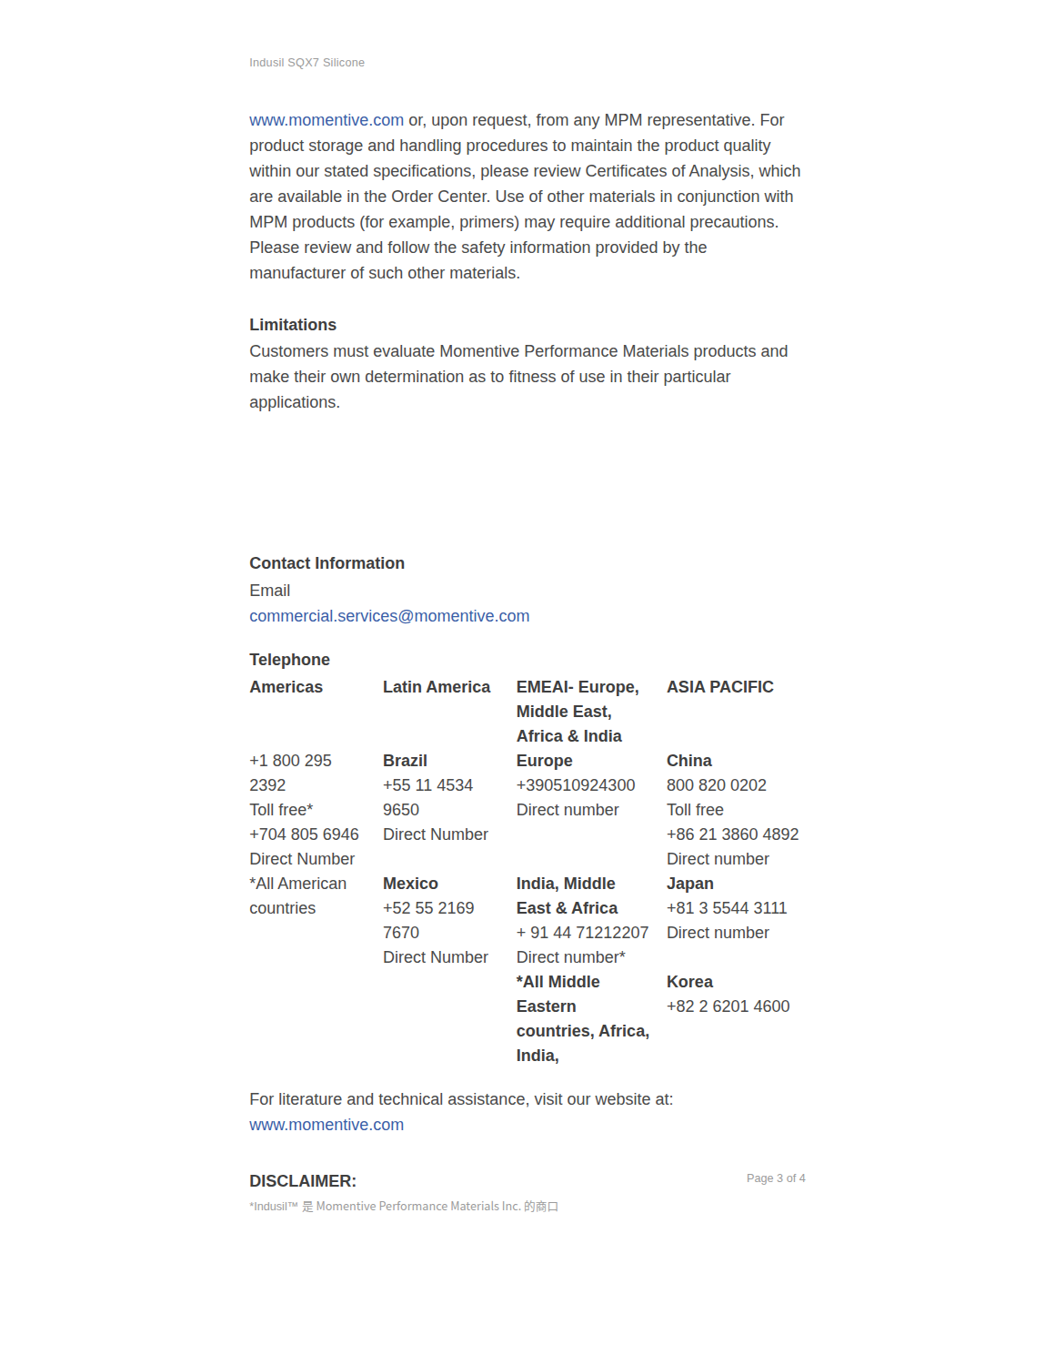Indusil SQX7 Silicone
www.momentive.com or, upon request, from any MPM representative. For product storage and handling procedures to maintain the product quality within our stated specifications, please review Certificates of Analysis, which are available in the Order Center. Use of other materials in conjunction with MPM products (for example, primers) may require additional precautions. Please review and follow the safety information provided by the manufacturer of such other materials.
Limitations
Customers must evaluate Momentive Performance Materials products and make their own determination as to fitness of use in their particular applications.
Contact Information
Email
commercial.services@momentive.com
Telephone
| Americas | Latin America | EMEAI- Europe, Middle East, Africa & India | ASIA PACIFIC |
| +1 800 295 2392 Toll free* +704 805 6946 Direct Number | Brazil +55 11 4534 9650 Direct Number | Europe +390510924300 Direct number | China 800 820 0202 Toll free +86 21 3860 4892 Direct number |
| *All American countries | Mexico +52 55 2169 7670 Direct Number | India, Middle East & Africa + 91 44 71212207 Direct number* *All Middle Eastern countries, Africa, India, | Japan +81 3 5544 3111 Direct number Korea +82 2 6201 4600 |
For literature and technical assistance, visit our website at: www.momentive.com
DISCLAIMER:
Page 3 of 4
*Indusil™ 是 Momentive Performance Materials Inc. 的商口